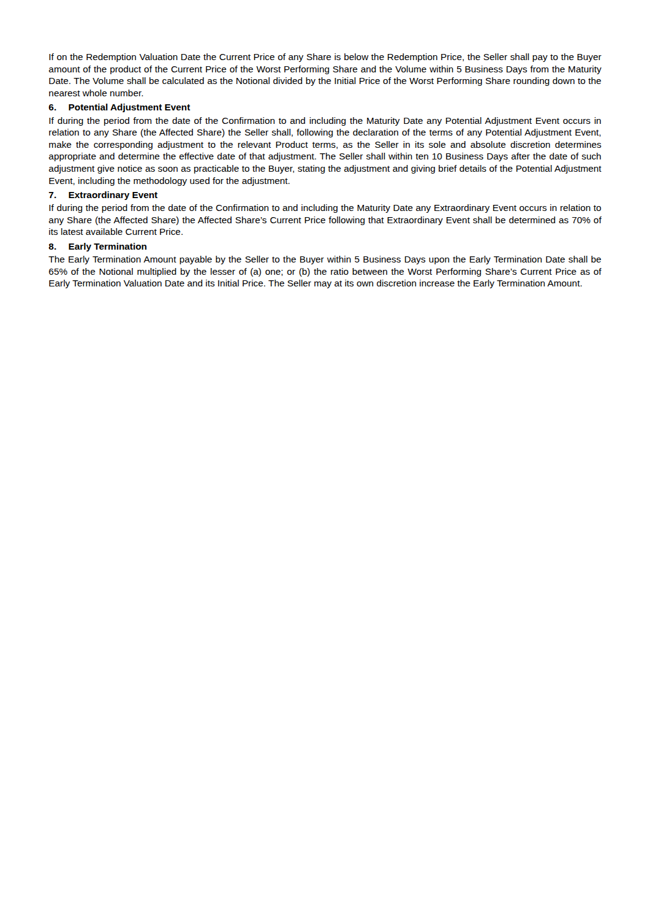If on the Redemption Valuation Date the Current Price of any Share is below the Redemption Price, the Seller shall pay to the Buyer amount of the product of the Current Price of the Worst Performing Share and the Volume within 5 Business Days from the Maturity Date. The Volume shall be calculated as the Notional divided by the Initial Price of the Worst Performing Share rounding down to the nearest whole number.
6. Potential Adjustment Event
If during the period from the date of the Confirmation to and including the Maturity Date any Potential Adjustment Event occurs in relation to any Share (the Affected Share) the Seller shall, following the declaration of the terms of any Potential Adjustment Event, make the corresponding adjustment to the relevant Product terms, as the Seller in its sole and absolute discretion determines appropriate and determine the effective date of that adjustment. The Seller shall within ten 10 Business Days after the date of such adjustment give notice as soon as practicable to the Buyer, stating the adjustment and giving brief details of the Potential Adjustment Event, including the methodology used for the adjustment.
7. Extraordinary Event
If during the period from the date of the Confirmation to and including the Maturity Date any Extraordinary Event occurs in relation to any Share (the Affected Share) the Affected Share’s Current Price following that Extraordinary Event shall be determined as 70% of its latest available Current Price.
8. Early Termination
The Early Termination Amount payable by the Seller to the Buyer within 5 Business Days upon the Early Termination Date shall be 65% of the Notional multiplied by the lesser of (a) one; or (b) the ratio between the Worst Performing Share’s Current Price as of Early Termination Valuation Date and its Initial Price. The Seller may at its own discretion increase the Early Termination Amount.